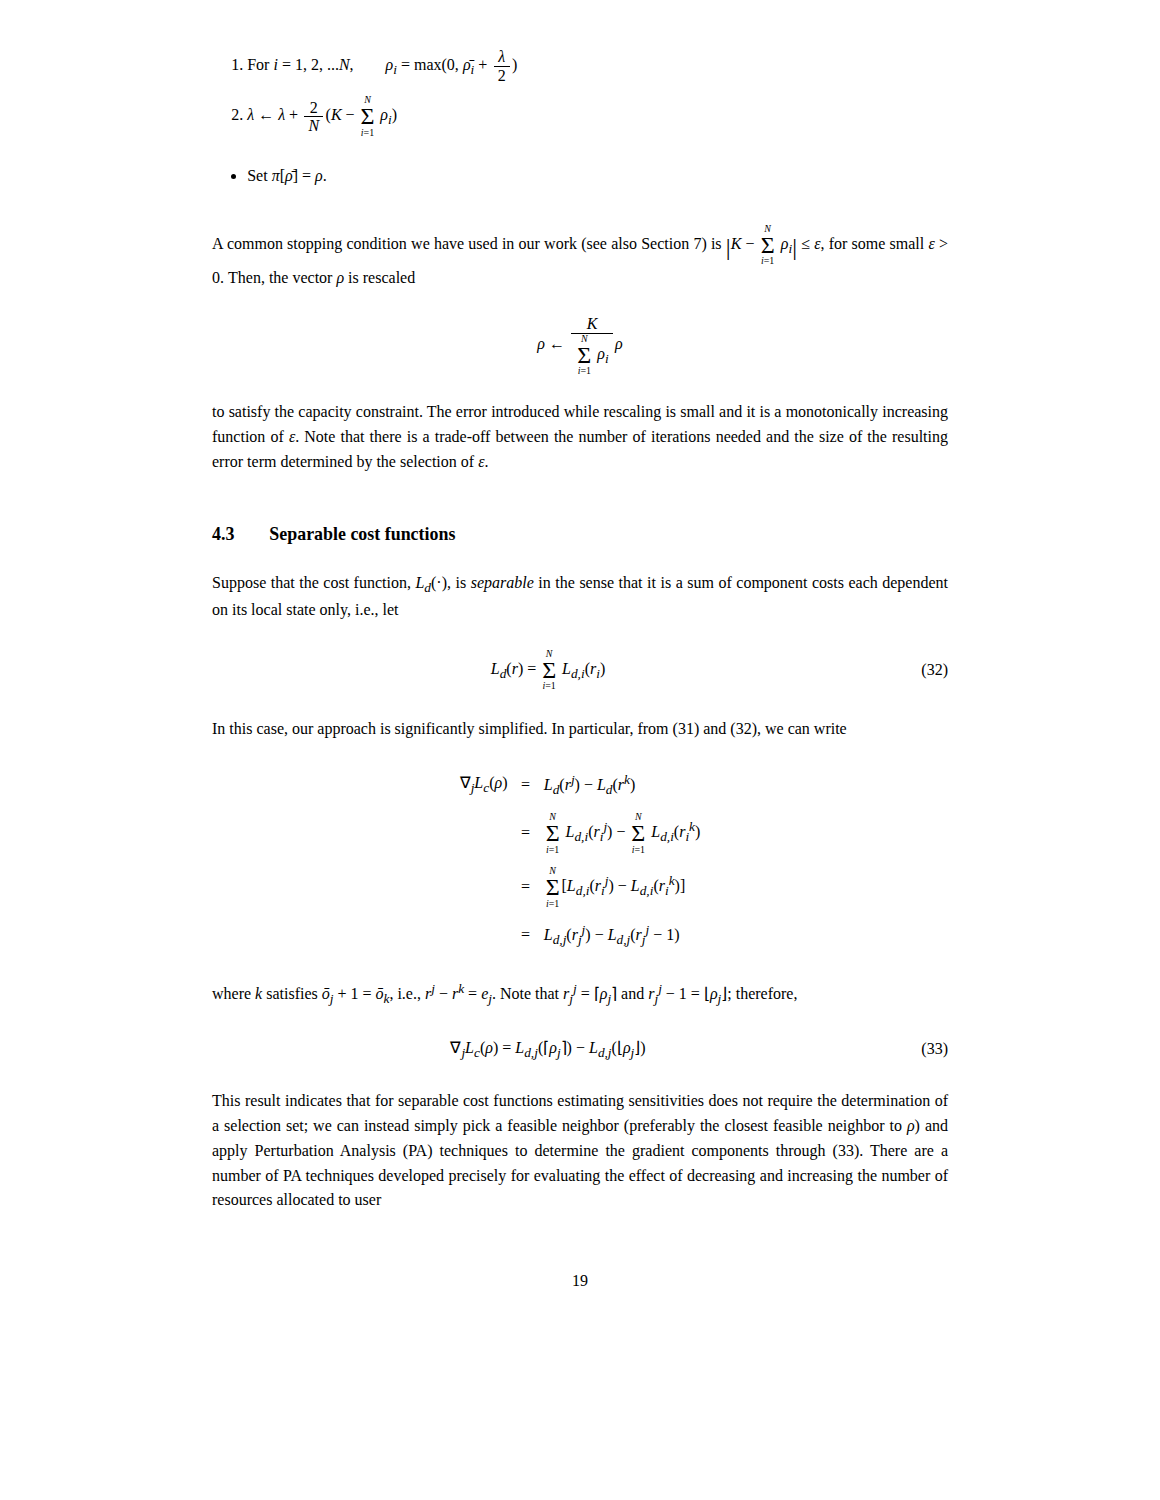For i = 1, 2, ...N, ρi = max(0, ρ̄i + λ 2)
λ ← λ + 2 N(K − NΣi=1 ρi)
Set π[ρ̄] = ρ.
A common stopping condition we have used in our work (see also Section 7) is |K − NΣi=1 ρi| ≤ ε, for some small ε > 0. Then, the vector ρ is rescaled
ρ ← KNΣi=1 ρi ρ
to satisfy the capacity constraint. The error introduced while rescaling is small and it is a monotonically increasing function of ε. Note that there is a trade-off between the number of iterations needed and the size of the resulting error term determined by the selection of ε.
4.3 Separable cost functions
Suppose that the cost function, Ld(·), is separable in the sense that it is a sum of component costs each dependent on its local state only, i.e., let
Ld(r) = NΣi=1 Ld,i(ri)
(32)
In this case, our approach is significantly simplified. In particular, from (31) and (32), we can write
| ∇ j L c ( ρ ) | = | L d ( r j ) − L d ( r k ) |
| | = | N Σ i =1 L d,i ( r i j ) − N Σ i =1 L d,i ( r i k ) |
| | = | N Σ i =1 [ L d,i ( r i j ) − L d,i ( r i k )] |
| | = | L d,j ( r j j ) − L d,j ( r j j − 1) |
where k satisfies ōj + 1 = ōk, i.e., rj − rk = ej. Note that rjj = ⌈ρj⌉ and rjj − 1 = ⌊ρj⌋; therefore,
∇jLc(ρ) = Ld,j(⌈ρj⌉) − Ld,j(⌊ρj⌋)
(33)
This result indicates that for separable cost functions estimating sensitivities does not require the determination of a selection set; we can instead simply pick a feasible neighbor (preferably the closest feasible neighbor to ρ) and apply Perturbation Analysis (PA) techniques to determine the gradient components through (33). There are a number of PA techniques developed precisely for evaluating the effect of decreasing and increasing the number of resources allocated to user
19